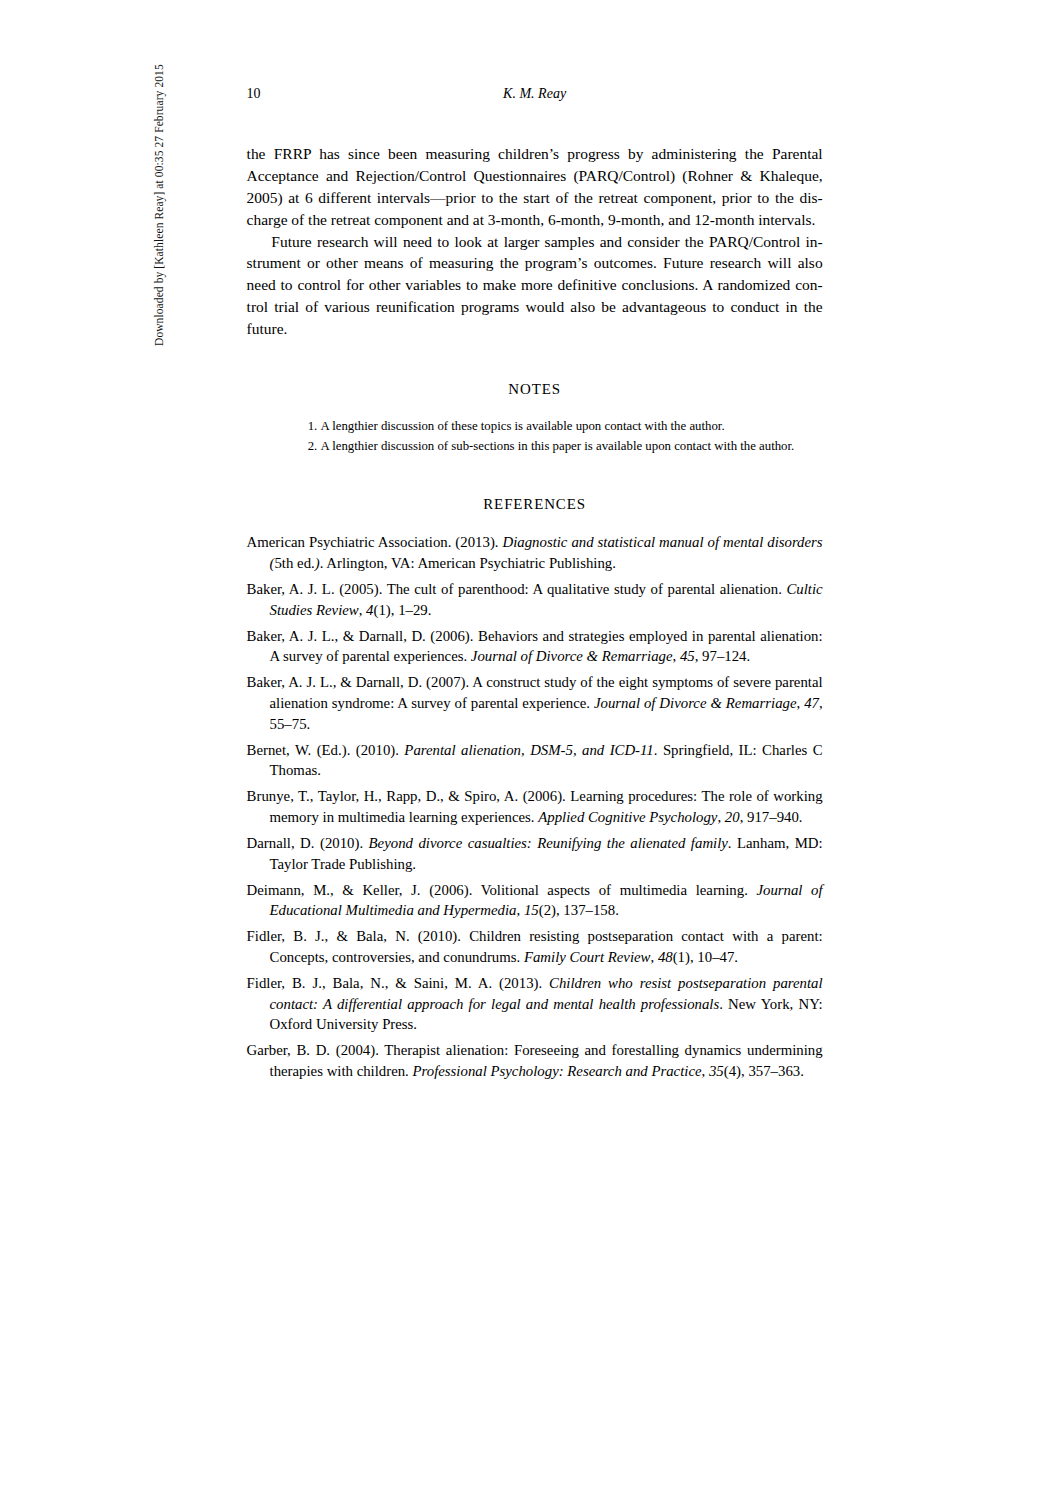Downloaded by [Kathleen Reay] at 00:35 27 February 2015
10 K. M. Reay
the FRRP has since been measuring children’s progress by administering the Parental Acceptance and Rejection/Control Questionnaires (PARQ/Control) (Rohner & Khaleque, 2005) at 6 different intervals—prior to the start of the retreat component, prior to the discharge of the retreat component and at 3-month, 6-month, 9-month, and 12-month intervals.
Future research will need to look at larger samples and consider the PARQ/Control instrument or other means of measuring the program’s outcomes. Future research will also need to control for other variables to make more definitive conclusions. A randomized control trial of various reunification programs would also be advantageous to conduct in the future.
NOTES
A lengthier discussion of these topics is available upon contact with the author.
A lengthier discussion of sub-sections in this paper is available upon contact with the author.
REFERENCES
American Psychiatric Association. (2013). Diagnostic and statistical manual of mental disorders (5th ed.). Arlington, VA: American Psychiatric Publishing.
Baker, A. J. L. (2005). The cult of parenthood: A qualitative study of parental alienation. Cultic Studies Review, 4(1), 1–29.
Baker, A. J. L., & Darnall, D. (2006). Behaviors and strategies employed in parental alienation: A survey of parental experiences. Journal of Divorce & Remarriage, 45, 97–124.
Baker, A. J. L., & Darnall, D. (2007). A construct study of the eight symptoms of severe parental alienation syndrome: A survey of parental experience. Journal of Divorce & Remarriage, 47, 55–75.
Bernet, W. (Ed.). (2010). Parental alienation, DSM-5, and ICD-11. Springfield, IL: Charles C Thomas.
Brunye, T., Taylor, H., Rapp, D., & Spiro, A. (2006). Learning procedures: The role of working memory in multimedia learning experiences. Applied Cognitive Psychology, 20, 917–940.
Darnall, D. (2010). Beyond divorce casualties: Reunifying the alienated family. Lanham, MD: Taylor Trade Publishing.
Deimann, M., & Keller, J. (2006). Volitional aspects of multimedia learning. Journal of Educational Multimedia and Hypermedia, 15(2), 137–158.
Fidler, B. J., & Bala, N. (2010). Children resisting postseparation contact with a parent: Concepts, controversies, and conundrums. Family Court Review, 48(1), 10–47.
Fidler, B. J., Bala, N., & Saini, M. A. (2013). Children who resist postseparation parental contact: A differential approach for legal and mental health professionals. New York, NY: Oxford University Press.
Garber, B. D. (2004). Therapist alienation: Foreseeing and forestalling dynamics undermining therapies with children. Professional Psychology: Research and Practice, 35(4), 357–363.